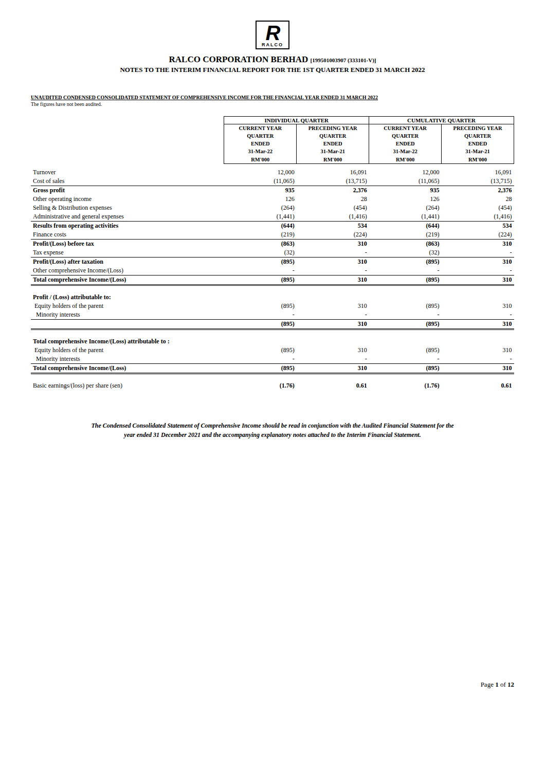R
RALCO
RALCO CORPORATION BERHAD [199501003907 (333101-V)]
NOTES TO THE INTERIM FINANCIAL REPORT FOR THE 1ST QUARTER ENDED 31 MARCH 2022
UNAUDITED CONDENSED CONSOLIDATED STATEMENT OF COMPREHENSIVE INCOME FOR THE FINANCIAL YEAR ENDED 31 MARCH 2022
The figures have not been audited.
| | INDIVIDUAL QUARTER | CUMULATIVE QUARTER |
| | CURRENT YEAR | PRECEDING YEAR | CURRENT YEAR | PRECEDING YEAR |
| | QUARTER | QUARTER | QUARTER | QUARTER |
| | ENDED | ENDED | ENDED | ENDED |
| | 31-Mar-22 | 31-Mar-21 | 31-Mar-22 | 31-Mar-21 |
| | RM'000 | RM'000 | RM'000 | RM'000 |
| Turnover | 12,000 | 16,091 | 12,000 | 16,091 |
| Cost of sales | (11,065) | (13,715) | (11,065) | (13,715) |
| Gross profit | 935 | 2,376 | 935 | 2,376 |
| Other operating income | 126 | 28 | 126 | 28 |
| Selling & Distribution expenses | (264) | (454) | (264) | (454) |
| Administrative and general expenses | (1,441) | (1,416) | (1,441) | (1,416) |
| Results from operating activities | (644) | 534 | (644) | 534 |
| Finance costs | (219) | (224) | (219) | (224) |
| Profit/(Loss) before tax | (863) | 310 | (863) | 310 |
| Tax expense | (32) | - | (32) | - |
| Profit/(Loss) after taxation | (895) | 310 | (895) | 310 |
| Other comprehensive Income/(Loss) | - | - | - | - |
| Total comprehensive Income/(Loss) | (895) | 310 | (895) | 310 |
| Profit / (Loss) attributable to: | | | | |
| Equity holders of the parent | (895) | 310 | (895) | 310 |
| Minority interests | - | - | - | - |
| | (895) | 310 | (895) | 310 |
| Total comprehensive Income/(Loss) attributable to : | | | | |
| Equity holders of the parent | (895) | 310 | (895) | 310 |
| Minority interests | - | - | - | - |
| Total comprehensive Income/(Loss) | (895) | 310 | (895) | 310 |
| Basic earnings/(loss) per share (sen) | (1.76) | 0.61 | (1.76) | 0.61 |
The Condensed Consolidated Statement of Comprehensive Income should be read in conjunction with the Audited Financial Statement for the
year ended 31 December 2021 and the accompanying explanatory notes attached to the Interim Financial Statement.
Page 1 of 12